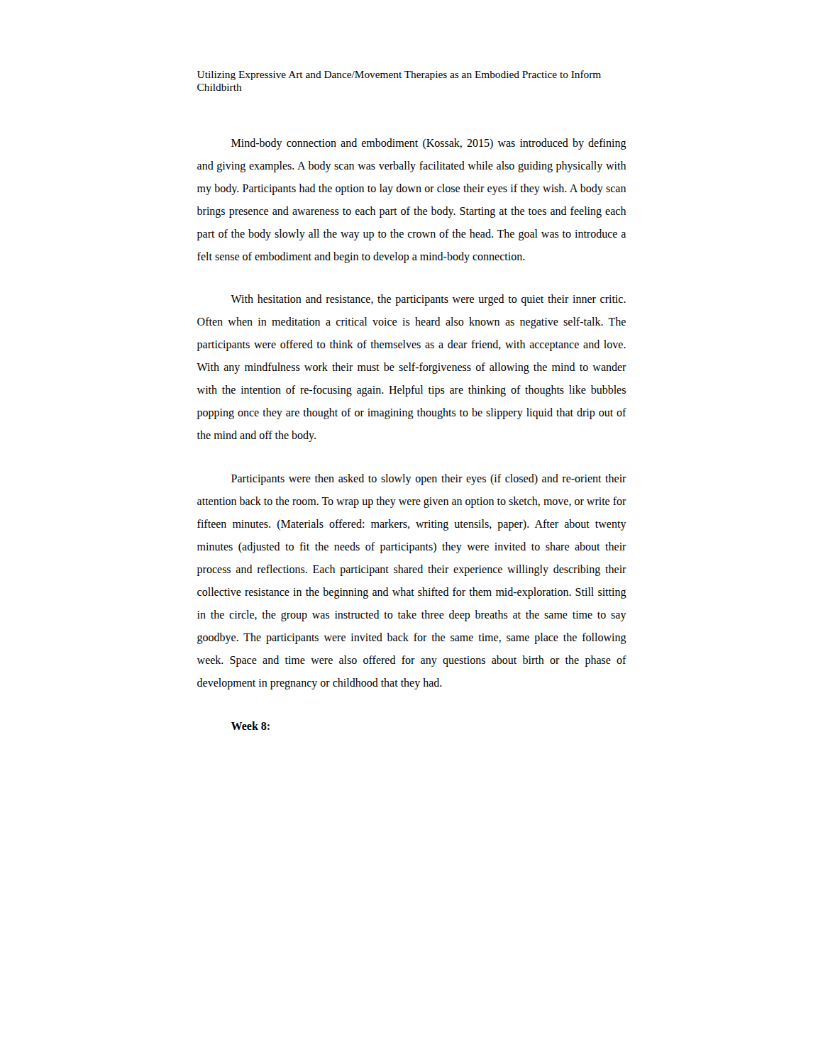Utilizing Expressive Art and Dance/Movement Therapies as an Embodied Practice to Inform Childbirth
Mind-body connection and embodiment (Kossak, 2015) was introduced by defining and giving examples. A body scan was verbally facilitated while also guiding physically with my body. Participants had the option to lay down or close their eyes if they wish. A body scan brings presence and awareness to each part of the body. Starting at the toes and feeling each part of the body slowly all the way up to the crown of the head. The goal was to introduce a felt sense of embodiment and begin to develop a mind-body connection.
With hesitation and resistance, the participants were urged to quiet their inner critic. Often when in meditation a critical voice is heard also known as negative self-talk. The participants were offered to think of themselves as a dear friend, with acceptance and love. With any mindfulness work their must be self-forgiveness of allowing the mind to wander with the intention of re-focusing again. Helpful tips are thinking of thoughts like bubbles popping once they are thought of or imagining thoughts to be slippery liquid that drip out of the mind and off the body.
Participants were then asked to slowly open their eyes (if closed) and re-orient their attention back to the room. To wrap up they were given an option to sketch, move, or write for fifteen minutes. (Materials offered: markers, writing utensils, paper). After about twenty minutes (adjusted to fit the needs of participants) they were invited to share about their process and reflections. Each participant shared their experience willingly describing their collective resistance in the beginning and what shifted for them mid-exploration. Still sitting in the circle, the group was instructed to take three deep breaths at the same time to say goodbye. The participants were invited back for the same time, same place the following week. Space and time were also offered for any questions about birth or the phase of development in pregnancy or childhood that they had.
Week 8: